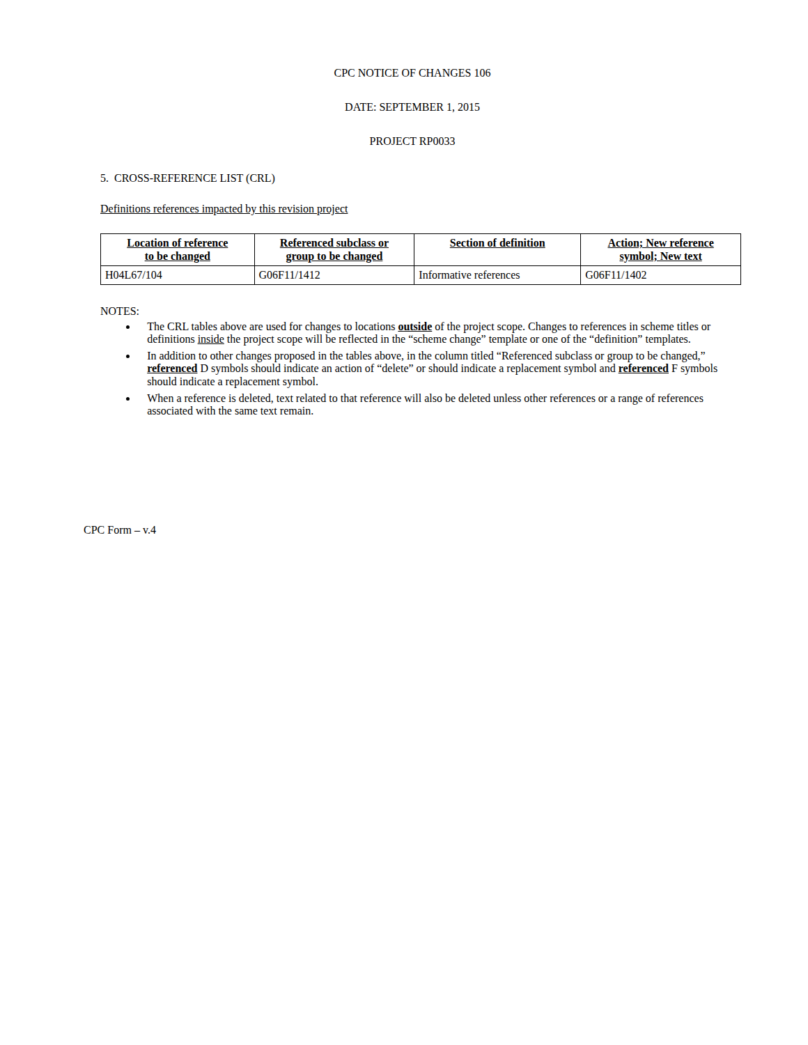CPC NOTICE OF CHANGES 106
DATE: SEPTEMBER 1, 2015
PROJECT RP0033
5. CROSS-REFERENCE LIST (CRL)
Definitions references impacted by this revision project
| Location of reference to be changed | Referenced subclass or group to be changed | Section of definition | Action; New reference symbol; New text |
| --- | --- | --- | --- |
| H04L67/104 | G06F11/1412 | Informative references | G06F11/1402 |
NOTES:
The CRL tables above are used for changes to locations outside of the project scope. Changes to references in scheme titles or definitions inside the project scope will be reflected in the “scheme change” template or one of the “definition” templates.
In addition to other changes proposed in the tables above, in the column titled “Referenced subclass or group to be changed,” referenced D symbols should indicate an action of “delete” or should indicate a replacement symbol and referenced F symbols should indicate a replacement symbol.
When a reference is deleted, text related to that reference will also be deleted unless other references or a range of references associated with the same text remain.
CPC Form – v.4